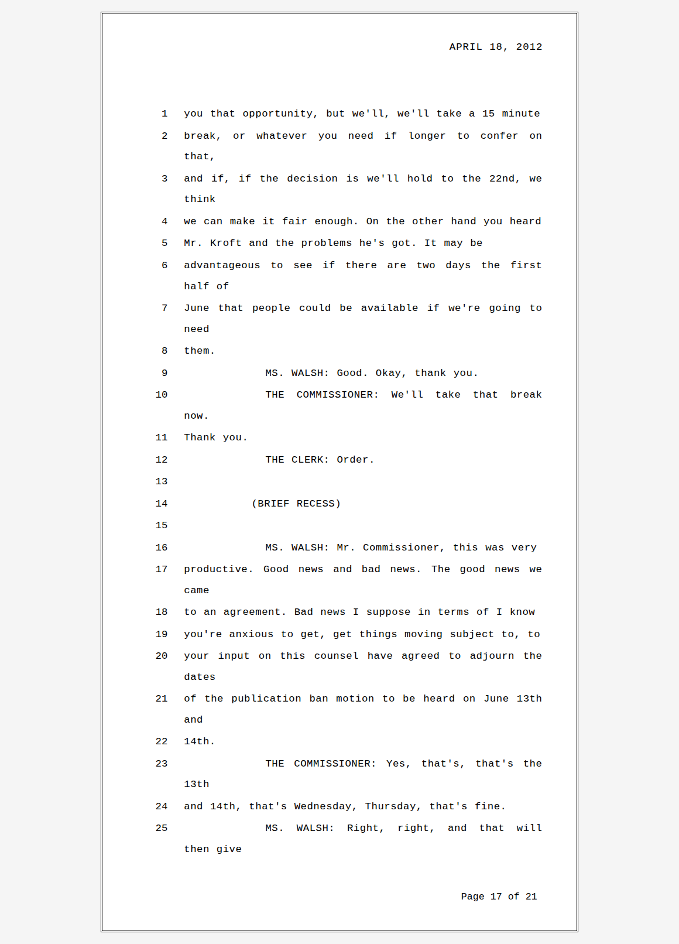APRIL 18, 2012
| 1 | you that opportunity, but we'll, we'll take a 15 minute |
| 2 | break, or whatever you need if longer to confer on that, |
| 3 | and if, if the decision is we'll hold to the 22nd, we think |
| 4 | we can make it fair enough. On the other hand you heard |
| 5 | Mr. Kroft and the problems he's got. It may be |
| 6 | advantageous to see if there are two days the first half of |
| 7 | June that people could be available if we're going to need |
| 8 | them. |
| 9 | MS. WALSH: Good. Okay, thank you. |
| 10 | THE COMMISSIONER: We'll take that break now. |
| 11 | Thank you. |
| 12 | THE CLERK: Order. |
| 13 | |
| 14 | (BRIEF RECESS) |
| 15 | |
| 16 | MS. WALSH: Mr. Commissioner, this was very |
| 17 | productive. Good news and bad news. The good news we came |
| 18 | to an agreement. Bad news I suppose in terms of I know |
| 19 | you're anxious to get, get things moving subject to, to |
| 20 | your input on this counsel have agreed to adjourn the dates |
| 21 | of the publication ban motion to be heard on June 13th and |
| 22 | 14th. |
| 23 | THE COMMISSIONER: Yes, that's, that's the 13th |
| 24 | and 14th, that's Wednesday, Thursday, that's fine. |
| 25 | MS. WALSH: Right, right, and that will then give |
Page 17 of 21